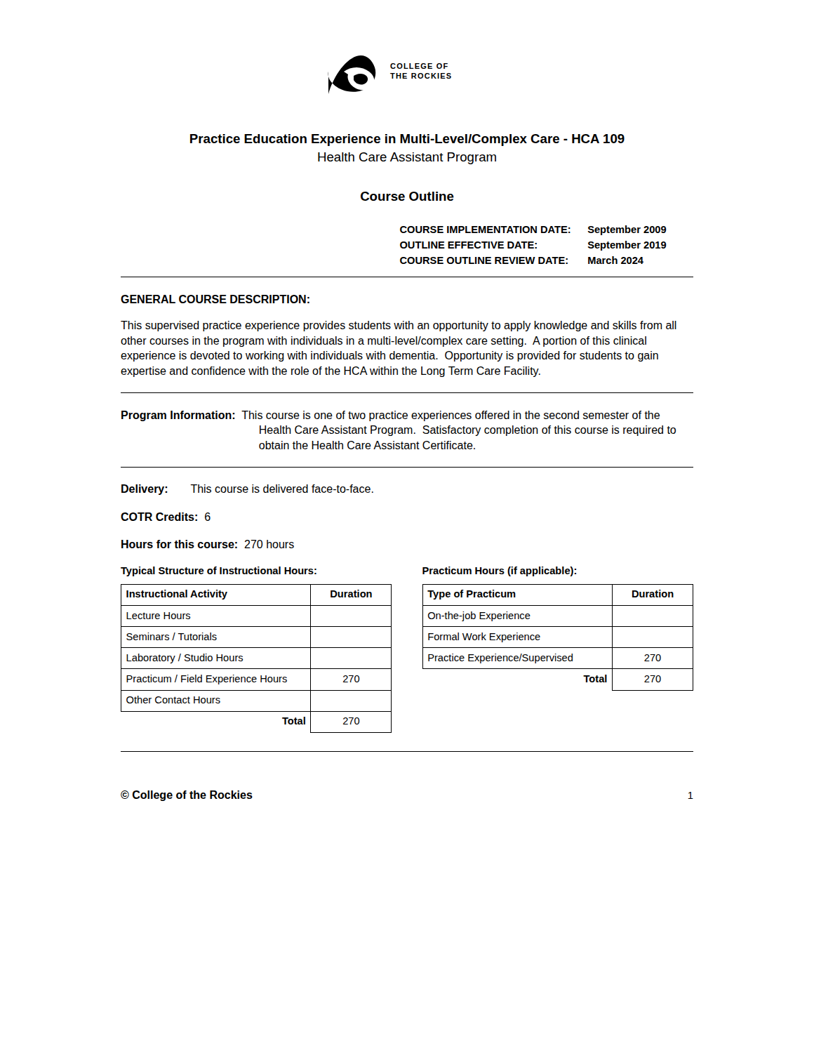COLLEGE OF THE ROCKIES
Practice Education Experience in Multi-Level/Complex Care - HCA 109
Health Care Assistant Program
Course Outline
| COURSE IMPLEMENTATION DATE: | September 2009 |
| OUTLINE EFFECTIVE DATE: | September 2019 |
| COURSE OUTLINE REVIEW DATE: | March 2024 |
GENERAL COURSE DESCRIPTION:
This supervised practice experience provides students with an opportunity to apply knowledge and skills from all other courses in the program with individuals in a multi-level/complex care setting. A portion of this clinical experience is devoted to working with individuals with dementia. Opportunity is provided for students to gain expertise and confidence with the role of the HCA within the Long Term Care Facility.
Program Information: This course is one of two practice experiences offered in the second semester of the Health Care Assistant Program. Satisfactory completion of this course is required to obtain the Health Care Assistant Certificate.
Delivery: This course is delivered face-to-face.
COTR Credits: 6
Hours for this course: 270 hours
Typical Structure of Instructional Hours:
| Instructional Activity | Duration |
| --- | --- |
| Lecture Hours | |
| Seminars / Tutorials | |
| Laboratory / Studio Hours | |
| Practicum / Field Experience Hours | 270 |
| Other Contact Hours | |
| Total | 270 |
Practicum Hours (if applicable):
| Type of Practicum | Duration |
| --- | --- |
| On-the-job Experience | |
| Formal Work Experience | |
| Practice Experience/Supervised | 270 |
| Total | 270 |
© College of the Rockies 1